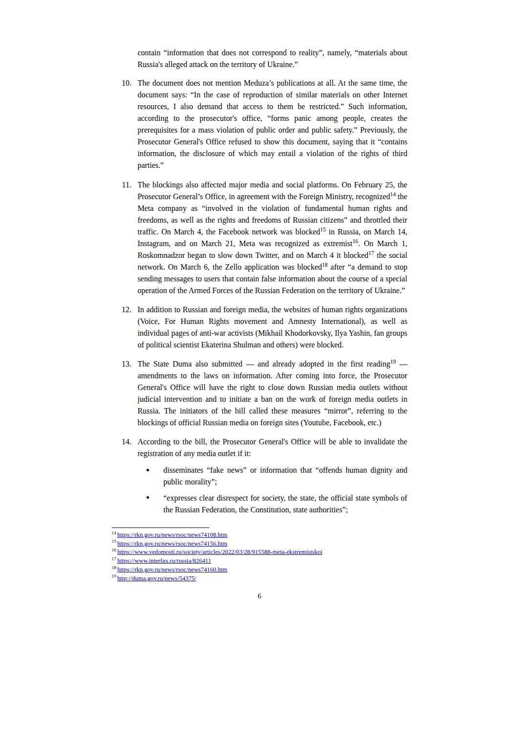contain “information that does not correspond to reality”, namely, “materials about Russia's alleged attack on the territory of Ukraine.”
The document does not mention Meduza’s publications at all. At the same time, the document says: “In the case of reproduction of similar materials on other Internet resources, I also demand that access to them be restricted.” Such information, according to the prosecutor's office, “forms panic among people, creates the prerequisites for a mass violation of public order and public safety.” Previously, the Prosecutor General's Office refused to show this document, saying that it “contains information, the disclosure of which may entail a violation of the rights of third parties.”
The blockings also affected major media and social platforms. On February 25, the Prosecutor General’s Office, in agreement with the Foreign Ministry, recognized14 the Meta company as “involved in the violation of fundamental human rights and freedoms, as well as the rights and freedoms of Russian citizens” and throttled their traffic. On March 4, the Facebook network was blocked15 in Russia, on March 14, Instagram, and on March 21, Meta was recognized as extremist16. On March 1, Roskomnadzor began to slow down Twitter, and on March 4 it blocked17 the social network. On March 6, the Zello application was blocked18 after “a demand to stop sending messages to users that contain false information about the course of a special operation of the Armed Forces of the Russian Federation on the territory of Ukraine.”
In addition to Russian and foreign media, the websites of human rights organizations (Voice, For Human Rights movement and Amnesty International), as well as individual pages of anti-war activists (Mikhail Khodorkovsky, Ilya Yashin, fan groups of political scientist Ekaterina Shulman and others) were blocked.
The State Duma also submitted — and already adopted in the first reading19 — amendments to the laws on information. After coming into force, the Prosecutor General's Office will have the right to close down Russian media outlets without judicial intervention and to initiate a ban on the work of foreign media outlets in Russia. The initiators of the bill called these measures “mirror”, referring to the blockings of official Russian media on foreign sites (Youtube, Facebook, etc.)
According to the bill, the Prosecutor General's Office will be able to invalidate the registration of any media outlet if it:
disseminates “fake news” or information that “offends human dignity and public morality”;
“expresses clear disrespect for society, the state, the official state symbols of the Russian Federation, the Constitution, state authorities”;
14https://rkn.gov.ru/news/rsoc/news74108.htm
15https://rkn.gov.ru/news/rsoc/news74156.htm
16https://www.vedomosti.ru/society/articles/2022/03/28/915588-meta-ekstremistskoi
17https://www.interfax.ru/russia/826411
18https://rkn.gov.ru/news/rsoc/news74160.htm
19http://duma.gov.ru/news/54375/
6